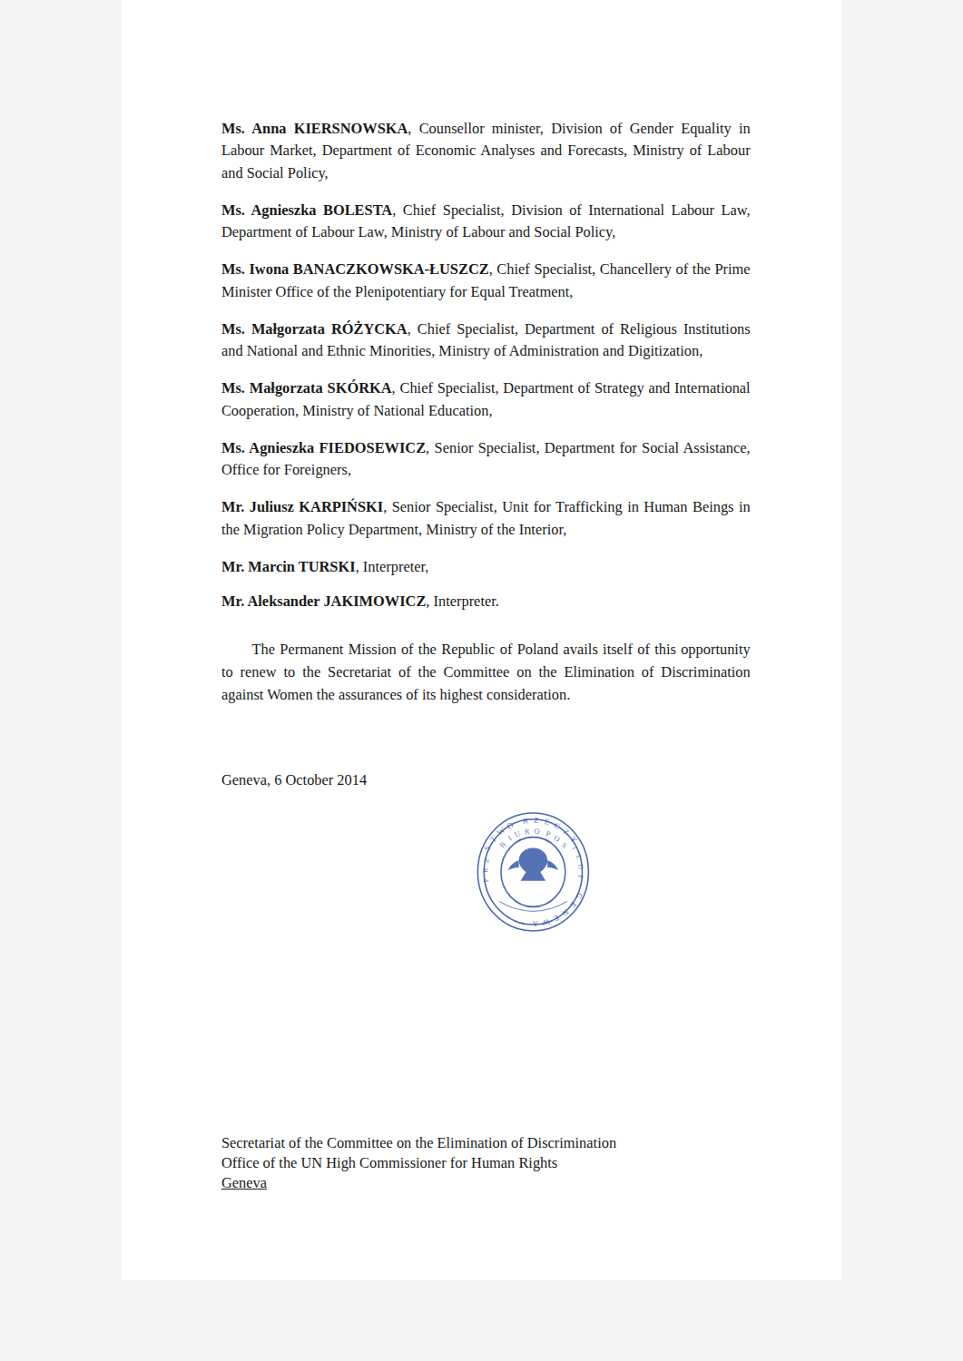Ms. Anna KIERSNOWSKA, Counsellor minister, Division of Gender Equality in Labour Market, Department of Economic Analyses and Forecasts, Ministry of Labour and Social Policy,
Ms. Agnieszka BOLESTA, Chief Specialist, Division of International Labour Law, Department of Labour Law, Ministry of Labour and Social Policy,
Ms. Iwona BANACZKOWSKA-ŁUSZCZ, Chief Specialist, Chancellery of the Prime Minister Office of the Plenipotentiary for Equal Treatment,
Ms. Małgorzata RÓŻYCKA, Chief Specialist, Department of Religious Institutions and National and Ethnic Minorities, Ministry of Administration and Digitization,
Ms. Małgorzata SKÓRKA, Chief Specialist, Department of Strategy and International Cooperation, Ministry of National Education,
Ms. Agnieszka FIEDOSEWICZ, Senior Specialist, Department for Social Assistance, Office for Foreigners,
Mr. Juliusz KARPIŃSKI, Senior Specialist, Unit for Trafficking in Human Beings in the Migration Policy Department, Ministry of the Interior,
Mr. Marcin TURSKI, Interpreter,
Mr. Aleksander JAKIMOWICZ, Interpreter.
The Permanent Mission of the Republic of Poland avails itself of this opportunity to renew to the Secretariat of the Committee on the Elimination of Discrimination against Women the assurances of its highest consideration.  
Geneva, 6 October 2014
S T W O R Z E C Z Y B I U R O P O S G E N E W A P R Z F O L I
Secretariat of the Committee on the Elimination of Discrimination
Office of the UN High Commissioner for Human Rights
Geneva